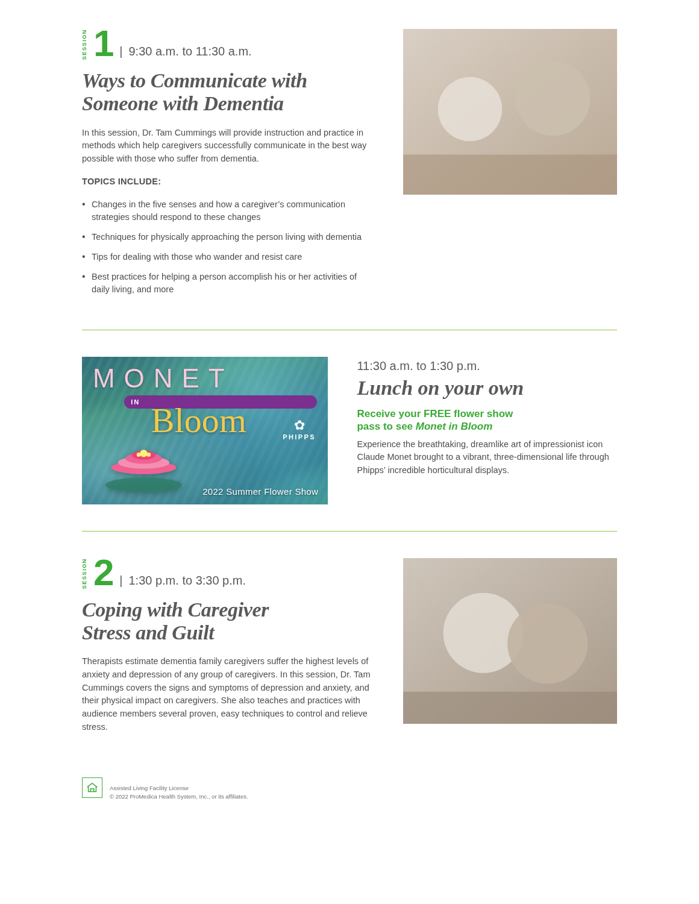Session 1 |9:30 a.m. to 11:30 a.m.
Ways to Communicate with
Someone with Dementia
In this session, Dr. Tam Cummings will provide instruction and practice in methods which help caregivers successfully communicate in the best way possible with those who suffer from dementia.
TOPICS INCLUDE:
Changes in the five senses and how a caregiver’s communication strategies should respond to these changes
Techniques for physically approaching the person living with dementia
Tips for dealing with those who wander and resist care
Best practices for helping a person accomplish his or her activities of daily living, and more
MONET
IN
Bloom
✿
PHIPPS
2022 Summer Flower Show
11:30 a.m. to 1:30 p.m.
Lunch on your own
Receive your FREE flower show
pass to see Monet in Bloom
Experience the breathtaking, dreamlike art of impressionist icon Claude Monet brought to a vibrant, three-dimensional life through Phipps’ incredible horticultural displays.
Session 2 |1:30 p.m. to 3:30 p.m.
Coping with Caregiver
Stress and Guilt
Therapists estimate dementia family caregivers suffer the highest levels of anxiety and depression of any group of caregivers. In this session, Dr. Tam Cummings covers the signs and symptoms of depression and anxiety, and their physical impact on caregivers. She also teaches and practices with audience members several proven, easy techniques to control and relieve stress.
Assisted Living Facility License
© 2022 ProMedica Health System, Inc., or its affiliates.